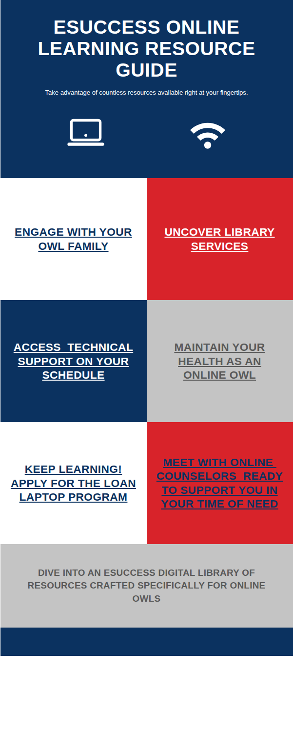eSuccess Online Learning Resource Guide
Take advantage of countless resources available right at your fingertips.
Engage with your Owl Family
Uncover Library Services
Access Technical Support on your Schedule
Maintain your Health as an Online Owl
Keep Learning! Apply for the Loan Laptop Program
Meet with Online Counselors Ready to Support You in your Time of Need
Dive into an eSuccess Digital Library of Resources Crafted Specifically for Online Owls